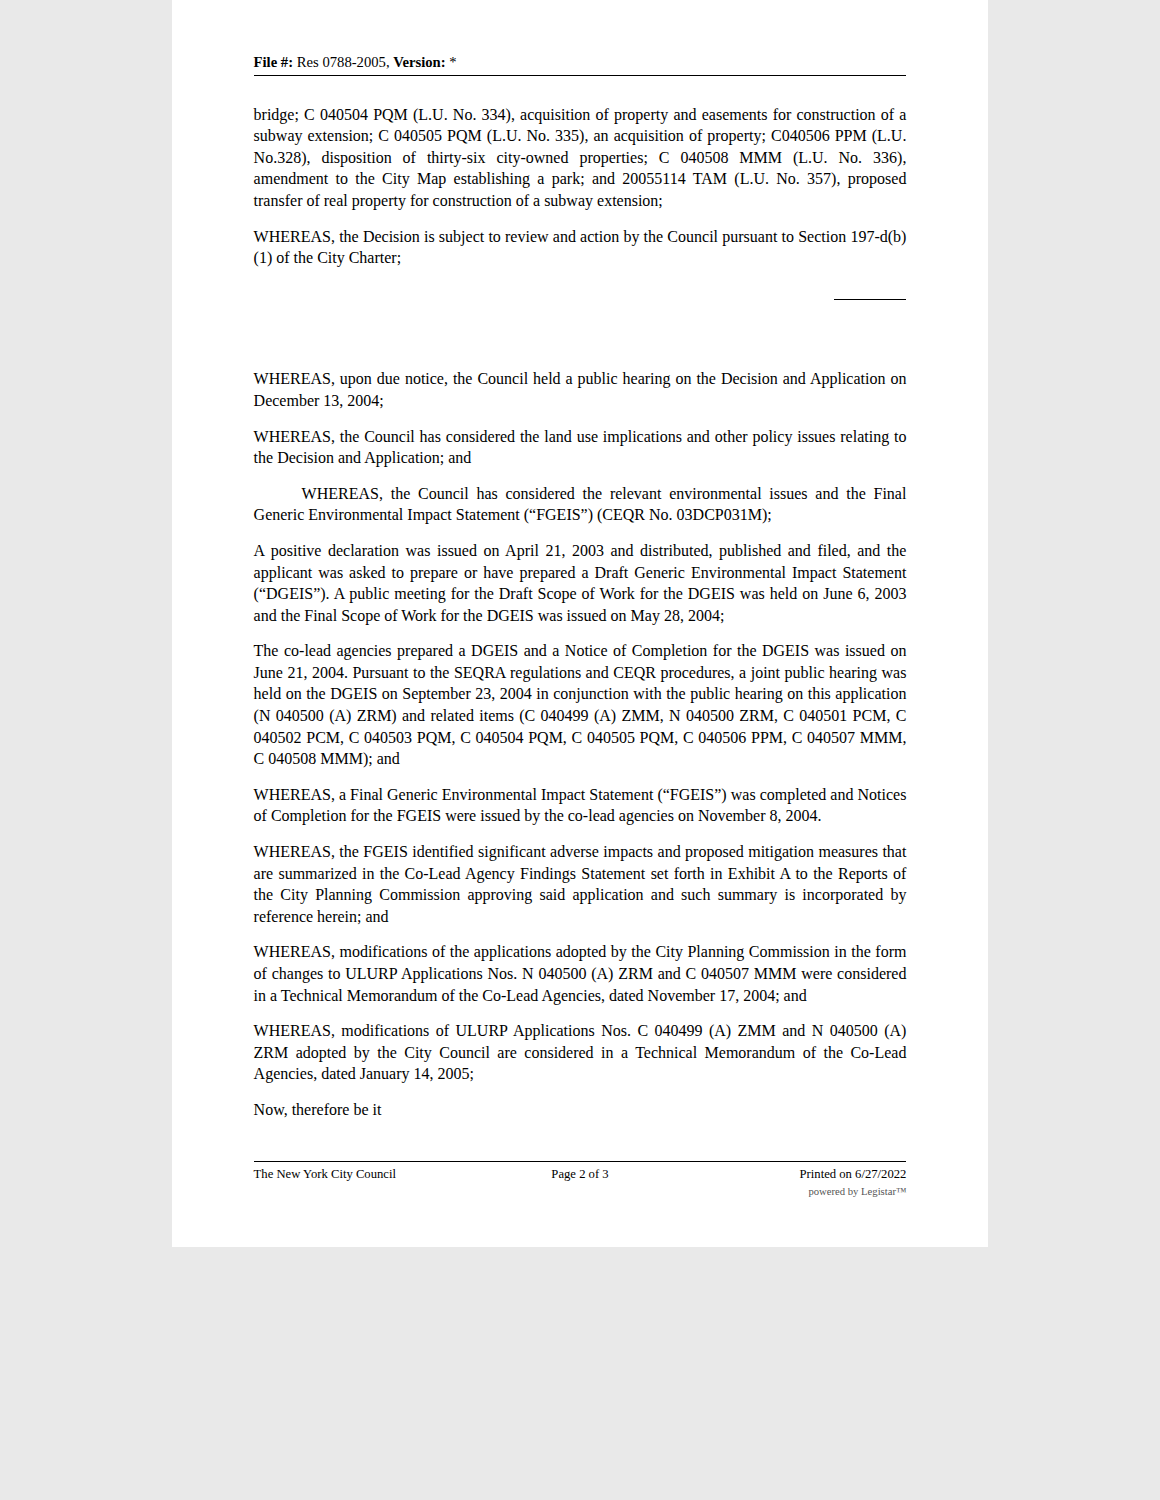File #: Res 0788-2005, Version: *
bridge; C 040504 PQM (L.U. No. 334), acquisition of property and easements for construction of a subway extension; C 040505 PQM (L.U. No. 335), an acquisition of property; C040506 PPM (L.U. No.328), disposition of thirty-six city-owned properties; C 040508 MMM (L.U. No. 336), amendment to the City Map establishing a park; and 20055114 TAM (L.U. No. 357), proposed transfer of real property for construction of a subway extension;
WHEREAS, the Decision is subject to review and action by the Council pursuant to Section 197-d(b)(1) of the City Charter;
WHEREAS, upon due notice, the Council held a public hearing on the Decision and Application on December 13, 2004;
WHEREAS, the Council has considered the land use implications and other policy issues relating to the Decision and Application; and
WHEREAS, the Council has considered the relevant environmental issues and the Final Generic Environmental Impact Statement (“FGEIS”) (CEQR No. 03DCP031M);
A positive declaration was issued on April 21, 2003 and distributed, published and filed, and the applicant was asked to prepare or have prepared a Draft Generic Environmental Impact Statement (“DGEIS”). A public meeting for the Draft Scope of Work for the DGEIS was held on June 6, 2003 and the Final Scope of Work for the DGEIS was issued on May 28, 2004;
The co-lead agencies prepared a DGEIS and a Notice of Completion for the DGEIS was issued on June 21, 2004. Pursuant to the SEQRA regulations and CEQR procedures, a joint public hearing was held on the DGEIS on September 23, 2004 in conjunction with the public hearing on this application (N 040500 (A) ZRM) and related items (C 040499 (A) ZMM, N 040500 ZRM, C 040501 PCM, C 040502 PCM, C 040503 PQM, C 040504 PQM, C 040505 PQM, C 040506 PPM, C 040507 MMM, C 040508 MMM); and
WHEREAS, a Final Generic Environmental Impact Statement (“FGEIS”) was completed and Notices of Completion for the FGEIS were issued by the co-lead agencies on November 8, 2004.
WHEREAS, the FGEIS identified significant adverse impacts and proposed mitigation measures that are summarized in the Co-Lead Agency Findings Statement set forth in Exhibit A to the Reports of the City Planning Commission approving said application and such summary is incorporated by reference herein; and
WHEREAS, modifications of the applications adopted by the City Planning Commission in the form of changes to ULURP Applications Nos. N 040500 (A) ZRM and C 040507 MMM were considered in a Technical Memorandum of the Co-Lead Agencies, dated November 17, 2004; and
WHEREAS, modifications of ULURP Applications Nos. C 040499 (A) ZMM and N 040500 (A) ZRM adopted by the City Council are considered in a Technical Memorandum of the Co-Lead Agencies, dated January 14, 2005;
Now, therefore be it
The New York City Council
Page 2 of 3
Printed on 6/27/2022 powered by Legistar™